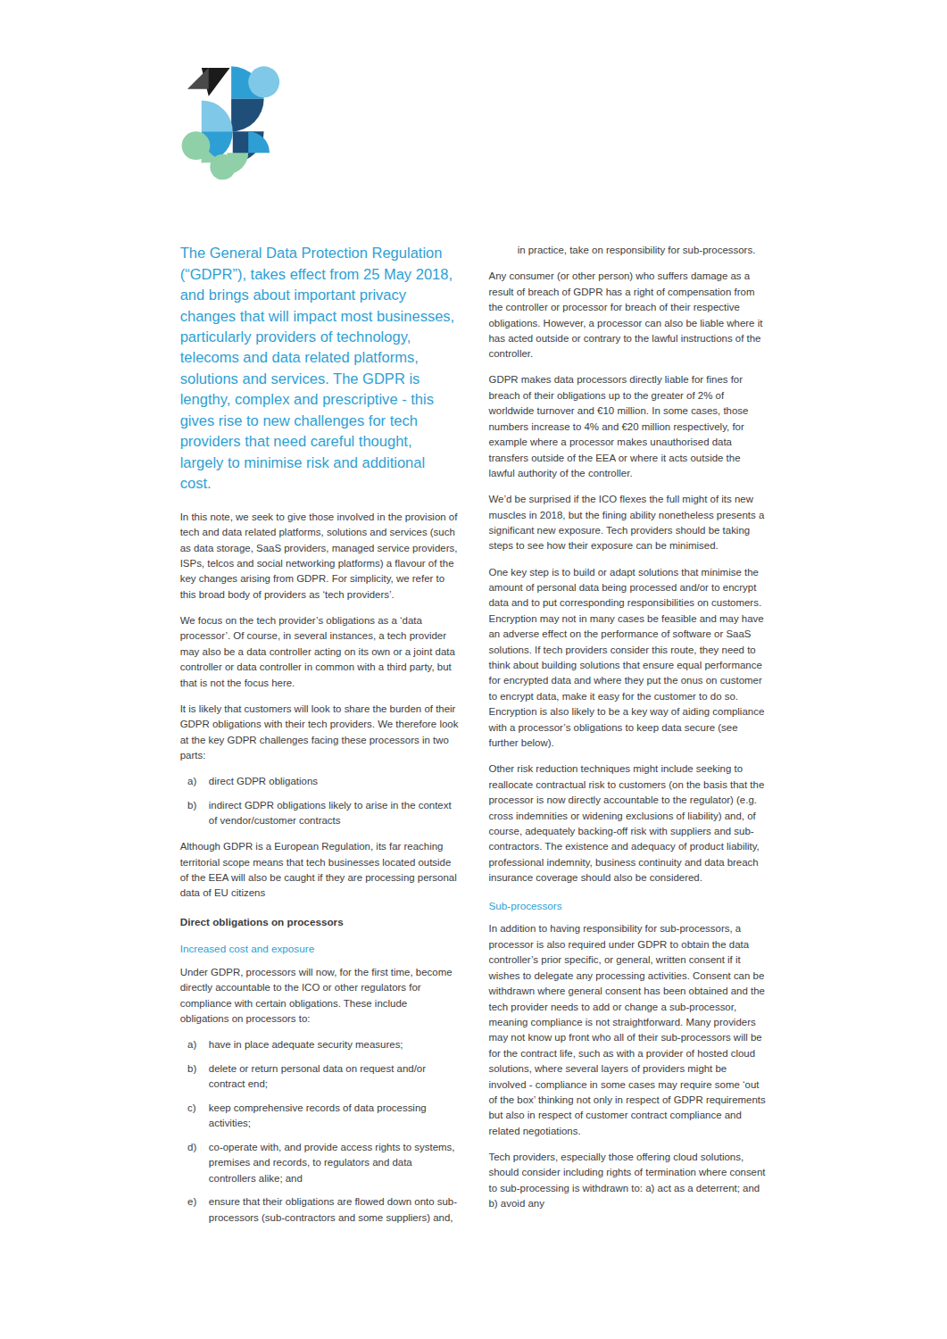The General Data Protection Regulation (“GDPR”), takes effect from 25 May 2018, and brings about important privacy changes that will impact most businesses, particularly providers of technology, telecoms and data related platforms, solutions and services. The GDPR is lengthy, complex and prescriptive - this gives rise to new challenges for tech providers that need careful thought, largely to minimise risk and additional cost.
In this note, we seek to give those involved in the provision of tech and data related platforms, solutions and services (such as data storage, SaaS providers, managed service providers, ISPs, telcos and social networking platforms) a flavour of the key changes arising from GDPR. For simplicity, we refer to this broad body of providers as ‘tech providers’.
We focus on the tech provider’s obligations as a ‘data processor’. Of course, in several instances, a tech provider may also be a data controller acting on its own or a joint data controller or data controller in common with a third party, but that is not the focus here.
It is likely that customers will look to share the burden of their GDPR obligations with their tech providers. We therefore look at the key GDPR challenges facing these processors in two parts:
direct GDPR obligations
indirect GDPR obligations likely to arise in the context of vendor/customer contracts
Although GDPR is a European Regulation, its far reaching territorial scope means that tech businesses located outside of the EEA will also be caught if they are processing personal data of EU citizens
Direct obligations on processors
Increased cost and exposure
Under GDPR, processors will now, for the first time, become directly accountable to the ICO or other regulators for compliance with certain obligations. These include obligations on processors to:
have in place adequate security measures;
delete or return personal data on request and/or contract end;
keep comprehensive records of data processing activities;
co-operate with, and provide access rights to systems, premises and records, to regulators and data controllers alike; and
ensure that their obligations are flowed down onto sub-processors (sub-contractors and some suppliers) and, in practice, take on responsibility for sub-processors.
Any consumer (or other person) who suffers damage as a result of breach of GDPR has a right of compensation from the controller or processor for breach of their respective obligations. However, a processor can also be liable where it has acted outside or contrary to the lawful instructions of the controller.
GDPR makes data processors directly liable for fines for breach of their obligations up to the greater of 2% of worldwide turnover and €10 million. In some cases, those numbers increase to 4% and €20 million respectively, for example where a processor makes unauthorised data transfers outside of the EEA or where it acts outside the lawful authority of the controller.
We’d be surprised if the ICO flexes the full might of its new muscles in 2018, but the fining ability nonetheless presents a significant new exposure. Tech providers should be taking steps to see how their exposure can be minimised.
One key step is to build or adapt solutions that minimise the amount of personal data being processed and/or to encrypt data and to put corresponding responsibilities on customers. Encryption may not in many cases be feasible and may have an adverse effect on the performance of software or SaaS solutions. If tech providers consider this route, they need to think about building solutions that ensure equal performance for encrypted data and where they put the onus on customer to encrypt data, make it easy for the customer to do so. Encryption is also likely to be a key way of aiding compliance with a processor’s obligations to keep data secure (see further below).
Other risk reduction techniques might include seeking to reallocate contractual risk to customers (on the basis that the processor is now directly accountable to the regulator) (e.g. cross indemnities or widening exclusions of liability) and, of course, adequately backing-off risk with suppliers and sub-contractors. The existence and adequacy of product liability, professional indemnity, business continuity and data breach insurance coverage should also be considered.
Sub-processors
In addition to having responsibility for sub-processors, a processor is also required under GDPR to obtain the data controller’s prior specific, or general, written consent if it wishes to delegate any processing activities. Consent can be withdrawn where general consent has been obtained and the tech provider needs to add or change a sub-processor, meaning compliance is not straightforward. Many providers may not know up front who all of their sub-processors will be for the contract life, such as with a provider of hosted cloud solutions, where several layers of providers might be involved - compliance in some cases may require some ‘out of the box’ thinking not only in respect of GDPR requirements but also in respect of customer contract compliance and related negotiations.
Tech providers, especially those offering cloud solutions, should consider including rights of termination where consent to sub-processing is withdrawn to: a) act as a deterrent; and b) avoid any